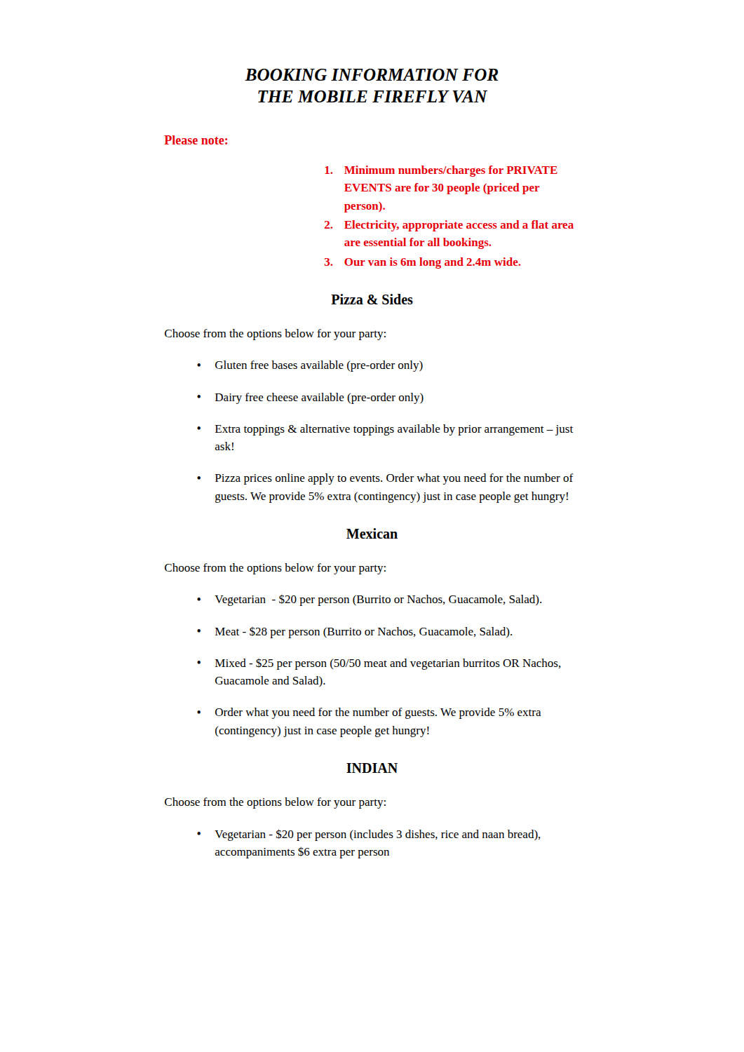BOOKING INFORMATION FOR
THE MOBILE FIREFLY VAN
Please note:
Minimum numbers/charges for PRIVATE EVENTS are for 30 people (priced per person).
Electricity, appropriate access and a flat area are essential for all bookings.
Our van is 6m long and 2.4m wide.
Pizza & Sides
Choose from the options below for your party:
Gluten free bases available (pre-order only)
Dairy free cheese available (pre-order only)
Extra toppings & alternative toppings available by prior arrangement – just ask!
Pizza prices online apply to events. Order what you need for the number of guests. We provide 5% extra (contingency) just in case people get hungry!
Mexican
Choose from the options below for your party:
Vegetarian - $20 per person (Burrito or Nachos, Guacamole, Salad).
Meat - $28 per person (Burrito or Nachos, Guacamole, Salad).
Mixed - $25 per person (50/50 meat and vegetarian burritos OR Nachos, Guacamole and Salad).
Order what you need for the number of guests. We provide 5% extra (contingency) just in case people get hungry!
Indian
Choose from the options below for your party:
Vegetarian - $20 per person (includes 3 dishes, rice and naan bread), accompaniments $6 extra per person